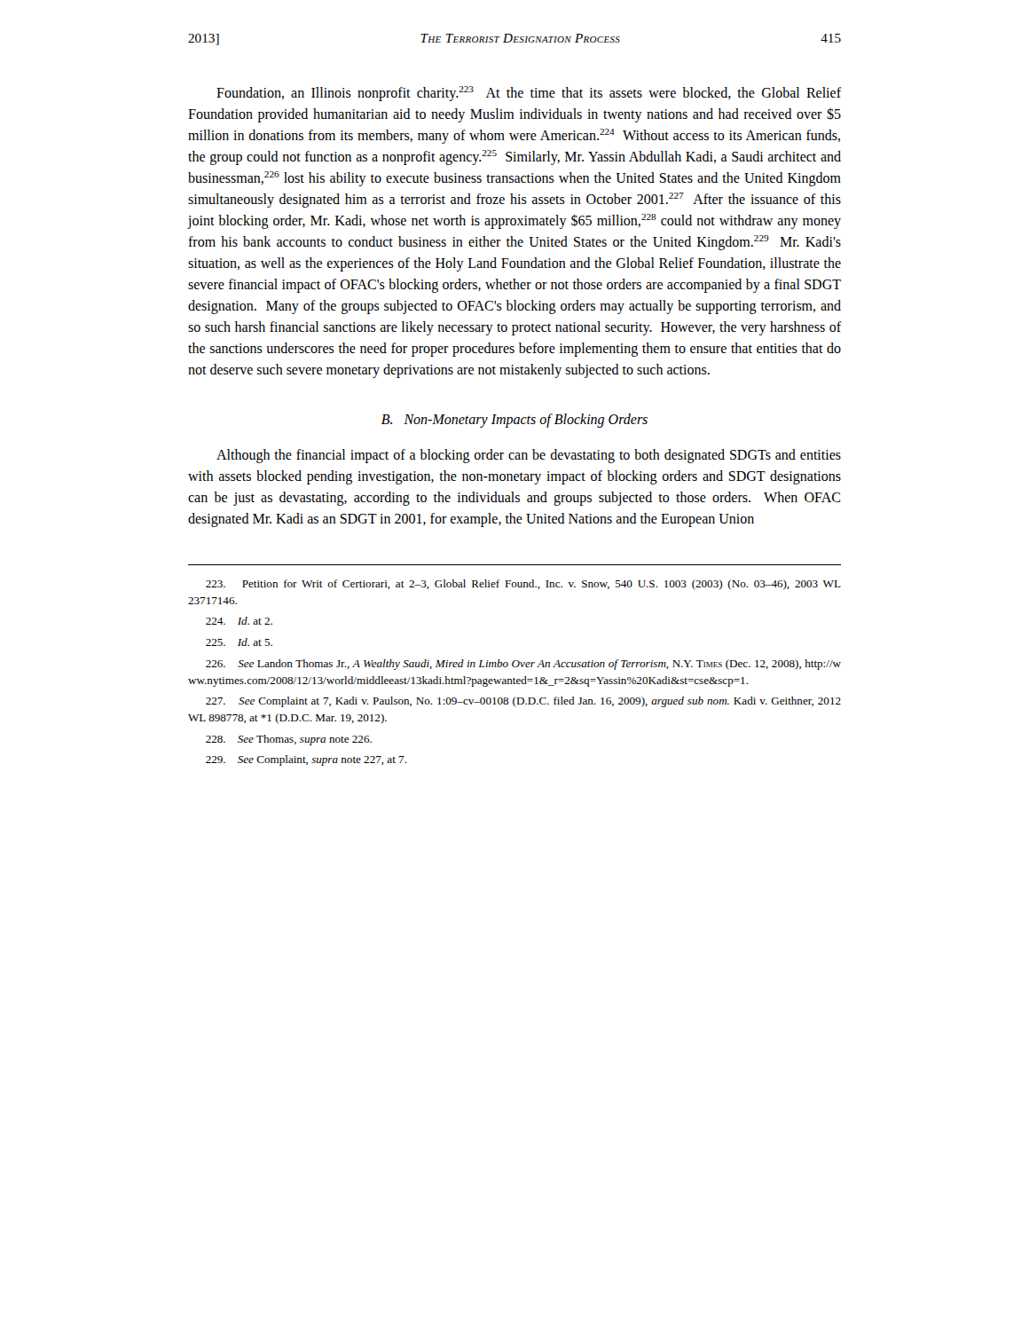2013] The Terrorist Designation Process 415
Foundation, an Illinois nonprofit charity.223 At the time that its assets were blocked, the Global Relief Foundation provided humanitarian aid to needy Muslim individuals in twenty nations and had received over $5 million in donations from its members, many of whom were American.224 Without access to its American funds, the group could not function as a nonprofit agency.225 Similarly, Mr. Yassin Abdullah Kadi, a Saudi architect and businessman,226 lost his ability to execute business transactions when the United States and the United Kingdom simultaneously designated him as a terrorist and froze his assets in October 2001.227 After the issuance of this joint blocking order, Mr. Kadi, whose net worth is approximately $65 million,228 could not withdraw any money from his bank accounts to conduct business in either the United States or the United Kingdom.229 Mr. Kadi's situation, as well as the experiences of the Holy Land Foundation and the Global Relief Foundation, illustrate the severe financial impact of OFAC's blocking orders, whether or not those orders are accompanied by a final SDGT designation. Many of the groups subjected to OFAC's blocking orders may actually be supporting terrorism, and so such harsh financial sanctions are likely necessary to protect national security. However, the very harshness of the sanctions underscores the need for proper procedures before implementing them to ensure that entities that do not deserve such severe monetary deprivations are not mistakenly subjected to such actions.
B. Non-Monetary Impacts of Blocking Orders
Although the financial impact of a blocking order can be devastating to both designated SDGTs and entities with assets blocked pending investigation, the non-monetary impact of blocking orders and SDGT designations can be just as devastating, according to the individuals and groups subjected to those orders. When OFAC designated Mr. Kadi as an SDGT in 2001, for example, the United Nations and the European Union
223. Petition for Writ of Certiorari, at 2–3, Global Relief Found., Inc. v. Snow, 540 U.S. 1003 (2003) (No. 03–46), 2003 WL 23717146.
224. Id. at 2.
225. Id. at 5.
226. See Landon Thomas Jr., A Wealthy Saudi, Mired in Limbo Over An Accusation of Terrorism, N.Y. Times (Dec. 12, 2008), http://www.nytimes.com/2008/12/13/world/middleeast/13kadi.html?pagewanted=1&_r=2&sq=Yassin%20Kadi&st=cse&scp=1.
227. See Complaint at 7, Kadi v. Paulson, No. 1:09–cv–00108 (D.D.C. filed Jan. 16, 2009), argued sub nom. Kadi v. Geithner, 2012 WL 898778, at *1 (D.D.C. Mar. 19, 2012).
228. See Thomas, supra note 226.
229. See Complaint, supra note 227, at 7.